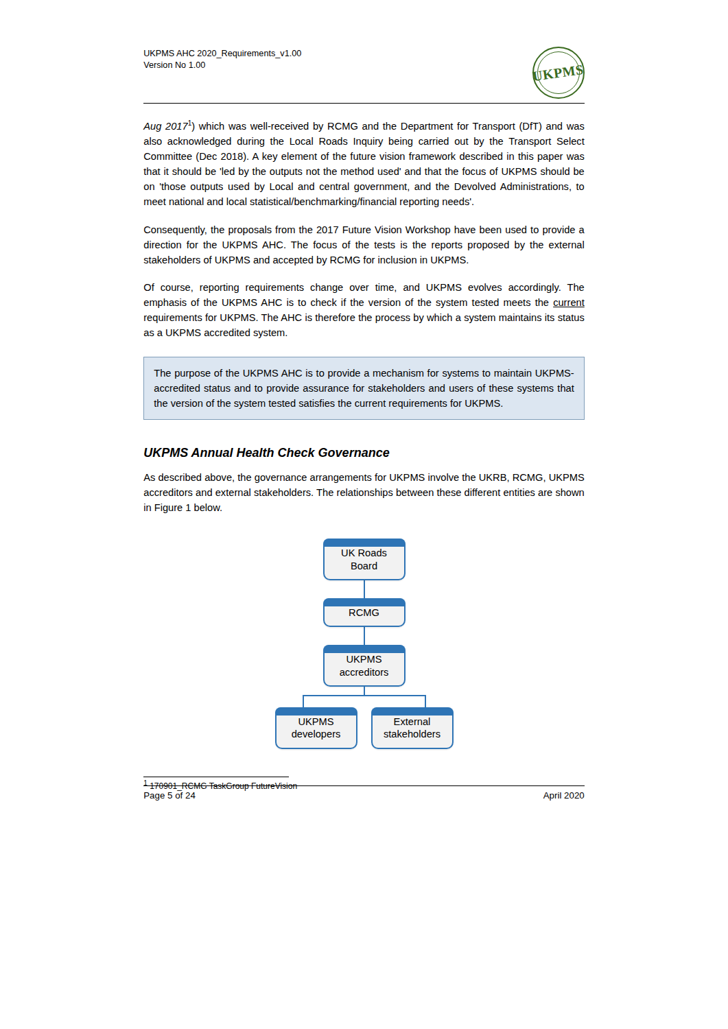UKPMS AHC 2020_Requirements_v1.00
Version No 1.00
UKPMS
Aug 20171) which was well-received by RCMG and the Department for Transport (DfT) and was also acknowledged during the Local Roads Inquiry being carried out by the Transport Select Committee (Dec 2018). A key element of the future vision framework described in this paper was that it should be 'led by the outputs not the method used' and that the focus of UKPMS should be on 'those outputs used by Local and central government, and the Devolved Administrations, to meet national and local statistical/benchmarking/financial reporting needs'.
Consequently, the proposals from the 2017 Future Vision Workshop have been used to provide a direction for the UKPMS AHC. The focus of the tests is the reports proposed by the external stakeholders of UKPMS and accepted by RCMG for inclusion in UKPMS.
Of course, reporting requirements change over time, and UKPMS evolves accordingly. The emphasis of the UKPMS AHC is to check if the version of the system tested meets the current requirements for UKPMS. The AHC is therefore the process by which a system maintains its status as a UKPMS accredited system.
The purpose of the UKPMS AHC is to provide a mechanism for systems to maintain UKPMS-accredited status and to provide assurance for stakeholders and users of these systems that the version of the system tested satisfies the current requirements for UKPMS.
UKPMS Annual Health Check Governance
As described above, the governance arrangements for UKPMS involve the UKRB, RCMG, UKPMS accreditors and external stakeholders. The relationships between these different entities are shown in Figure 1 below.
UK Roads Board
RCMG
UKPMS accreditors
UKPMS developers
External stakeholders
1 170901_RCMG TaskGroup FutureVision
Page 5 of 24 April 2020